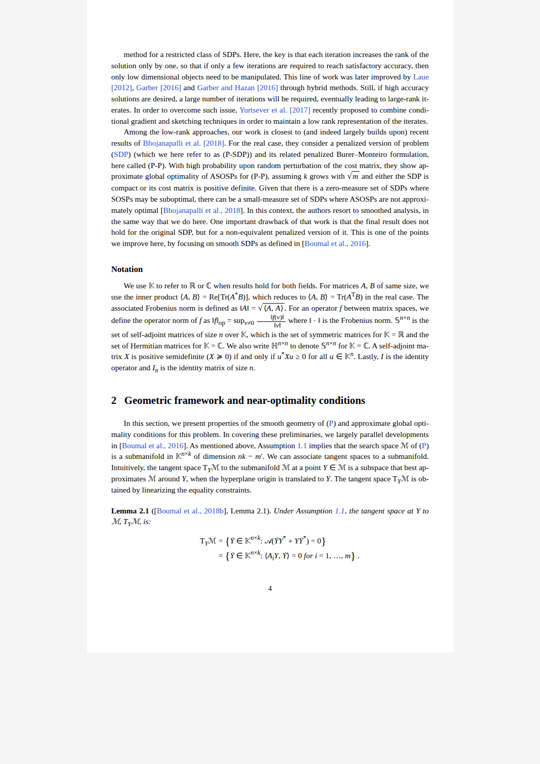method for a restricted class of SDPs. Here, the key is that each iteration increases the rank of the solution only by one, so that if only a few iterations are required to reach satisfactory accuracy, then only low dimensional objects need to be manipulated. This line of work was later improved by Laue [2012], Garber [2016] and Garber and Hazan [2016] through hybrid methods. Still, if high accuracy solutions are desired, a large number of iterations will be required, eventually leading to large-rank iterates. In order to overcome such issue, Yurtsever et al. [2017] recently proposed to combine conditional gradient and sketching techniques in order to maintain a low rank representation of the iterates.
Among the low-rank approaches, our work is closest to (and indeed largely builds upon) recent results of Bhojanapalli et al. [2018]. For the real case, they consider a penalized version of problem (SDP) (which we here refer to as (P-SDP)) and its related penalized Burer–Monteiro formulation, here called (P-P). With high probability upon random perturbation of the cost matrix, they show approximate global optimality of ASOSPs for (P-P), assuming k grows with √m and either the SDP is compact or its cost matrix is positive definite. Given that there is a zero-measure set of SDPs where SOSPs may be suboptimal, there can be a small-measure set of SDPs where ASOSPs are not approximately optimal [Bhojanapalli et al., 2018]. In this context, the authors resort to smoothed analysis, in the same way that we do here. One important drawback of that work is that the final result does not hold for the original SDP, but for a non-equivalent penalized version of it. This is one of the points we improve here, by focusing on smooth SDPs as defined in [Boumal et al., 2016].
Notation
We use 𝕂 to refer to ℝ or ℂ when results hold for both fields. For matrices A, B of same size, we use the inner product ⟨A, B⟩ = Re[Tr(A*B)], which reduces to ⟨A, B⟩ = Tr(ATB) in the real case. The associated Frobenius norm is defined as ‖A‖ = √⟨A, A⟩. For an operator f between matrix spaces, we define the operator norm of f as ‖f‖op = supv≠0 ‖f(v)‖‖v‖ where ‖ · ‖ is the Frobenius norm. 𝕊n×n is the set of self-adjoint matrices of size n over 𝕂, which is the set of symmetric matrices for 𝕂 = ℝ and the set of Hermitian matrices for 𝕂 = ℂ. We also write ℍn×n to denote 𝕊n×n for 𝕂 = ℂ. A self-adjoint matrix X is positive semidefinite (X ≽ 0) if and only if u*Xu ≥ 0 for all u ∈ 𝕂n. Lastly, I is the identity operator and In is the identity matrix of size n.
2 Geometric framework and near-optimality conditions
In this section, we present properties of the smooth geometry of (P) and approximate global optimality conditions for this problem. In covering these preliminaries, we largely parallel developments in [Boumal et al., 2016]. As mentioned above, Assumption 1.1 implies that the search space ℳ of (P) is a submanifold in 𝕂n×k of dimension nk − m′. We can associate tangent spaces to a submanifold. Intuitively, the tangent space TYℳ to the submanifold ℳ at a point Y ∈ ℳ is a subspace that best approximates ℳ around Y, when the hyperplane origin is translated to Y. The tangent space TYℳ is obtained by linearizing the equality constraints.
Lemma 2.1 ([Boumal et al., 2018b], Lemma 2.1). Under Assumption 1.1, the tangent space at Y to ℳ, TYℳ, is:
TYℳ={Ẏ ∈ 𝕂n×k: 𝒜(ẎY* + YẎ*) = 0} ={Ẏ ∈ 𝕂n×k: ⟨AiY, Ẏ⟩ = 0 for i = 1, …, m} .
4